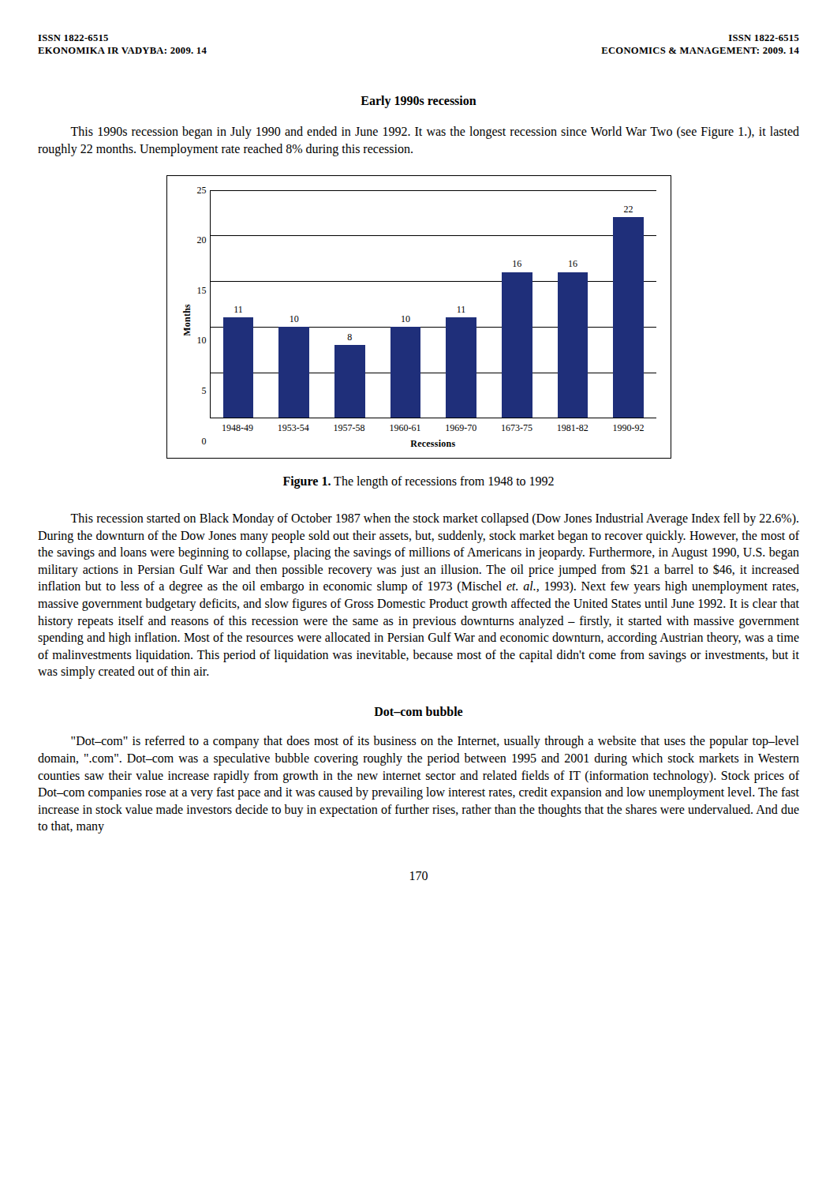ISSN 1822-6515
EKONOMIKA IR VADYBA: 2009. 14
ISSN 1822-6515
ECONOMICS & MANAGEMENT: 2009. 14
Early 1990s recession
This 1990s recession began in July 1990 and ended in June 1992. It was the longest recession since World War Two (see Figure 1.), it lasted roughly 22 months. Unemployment rate reached 8% during this recession.
Months
25 20 15 10 5 0
11
10
8
10
11
16
16
22
1948-49 1953-54 1957-58 1960-61 1969-70 1673-75 1981-82 1990-92
Recessions
Figure 1. The length of recessions from 1948 to 1992
This recession started on Black Monday of October 1987 when the stock market collapsed (Dow Jones Industrial Average Index fell by 22.6%). During the downturn of the Dow Jones many people sold out their assets, but, suddenly, stock market began to recover quickly. However, the most of the savings and loans were beginning to collapse, placing the savings of millions of Americans in jeopardy. Furthermore, in August 1990, U.S. began military actions in Persian Gulf War and then possible recovery was just an illusion. The oil price jumped from $21 a barrel to $46, it increased inflation but to less of a degree as the oil embargo in economic slump of 1973 (Mischel et. al., 1993). Next few years high unemployment rates, massive government budgetary deficits, and slow figures of Gross Domestic Product growth affected the United States until June 1992. It is clear that history repeats itself and reasons of this recession were the same as in previous downturns analyzed – firstly, it started with massive government spending and high inflation. Most of the resources were allocated in Persian Gulf War and economic downturn, according Austrian theory, was a time of malinvestments liquidation. This period of liquidation was inevitable, because most of the capital didn't come from savings or investments, but it was simply created out of thin air.
Dot–com bubble
"Dot–com" is referred to a company that does most of its business on the Internet, usually through a website that uses the popular top–level domain, ".com". Dot–com was a speculative bubble covering roughly the period between 1995 and 2001 during which stock markets in Western counties saw their value increase rapidly from growth in the new internet sector and related fields of IT (information technology). Stock prices of Dot–com companies rose at a very fast pace and it was caused by prevailing low interest rates, credit expansion and low unemployment level. The fast increase in stock value made investors decide to buy in expectation of further rises, rather than the thoughts that the shares were undervalued. And due to that, many
170